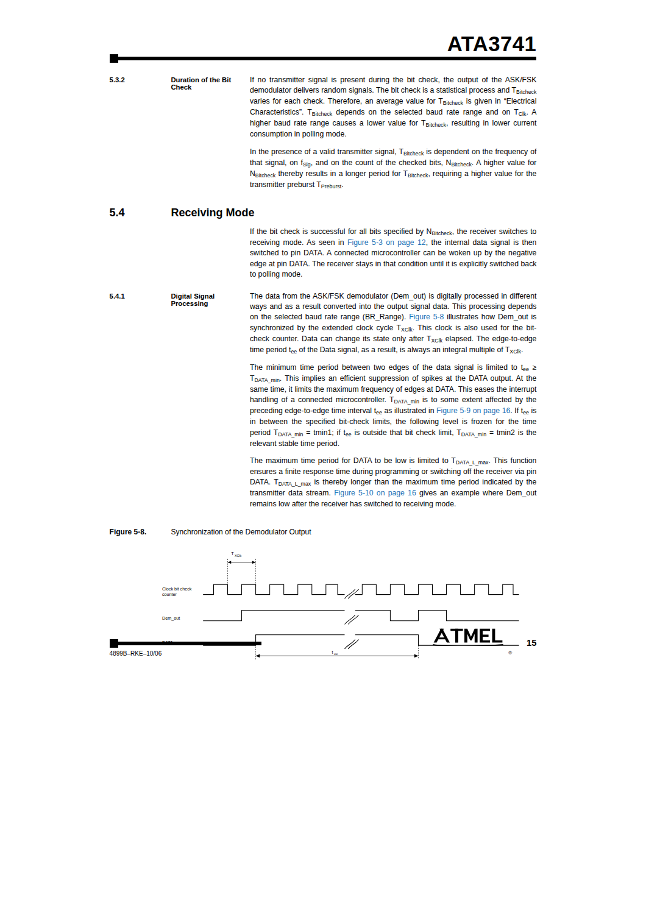ATA3741
5.3.2
Duration of the Bit Check
If no transmitter signal is present during the bit check, the output of the ASK/FSK demodulator delivers random signals. The bit check is a statistical process and TBitcheck varies for each check. Therefore, an average value for TBitcheck is given in “Electrical Characteristics”. TBitcheck depends on the selected baud rate range and on TClk. A higher baud rate range causes a lower value for TBitcheck, resulting in lower current consumption in polling mode.
In the presence of a valid transmitter signal, TBitcheck is dependent on the frequency of that signal, on fSig, and on the count of the checked bits, NBitcheck. A higher value for NBitcheck thereby results in a longer period for TBitcheck, requiring a higher value for the transmitter preburst TPreburst.
5.4
Receiving Mode
If the bit check is successful for all bits specified by NBitcheck, the receiver switches to receiving mode. As seen in Figure 5-3 on page 12, the internal data signal is then switched to pin DATA. A connected microcontroller can be woken up by the negative edge at pin DATA. The receiver stays in that condition until it is explicitly switched back to polling mode.
5.4.1
Digital Signal Processing
The data from the ASK/FSK demodulator (Dem_out) is digitally processed in different ways and as a result converted into the output signal data. This processing depends on the selected baud rate range (BR_Range). Figure 5-8 illustrates how Dem_out is synchronized by the extended clock cycle TXClk. This clock is also used for the bit-check counter. Data can change its state only after TXClk elapsed. The edge-to-edge time period tee of the Data signal, as a result, is always an integral multiple of TXClk.
The minimum time period between two edges of the data signal is limited to tee ≥ TDATA_min. This implies an efficient suppression of spikes at the DATA output. At the same time, it limits the maximum frequency of edges at DATA. This eases the interrupt handling of a connected microcontroller. TDATA_min is to some extent affected by the preceding edge-to-edge time interval tee as illustrated in Figure 5-9 on page 16. If tee is in between the specified bit-check limits, the following level is frozen for the time period TDATA_min = tmin1; if tee is outside that bit check limit, TDATA_min = tmin2 is the relevant stable time period.
The maximum time period for DATA to be low is limited to TDATA_L_max. This function ensures a finite response time during programming or switching off the receiver via pin DATA. TDATA_L_max is thereby longer than the maximum time period indicated by the transmitter data stream. Figure 5-10 on page 16 gives an example where Dem_out remains low after the receiver has switched to receiving mode.
Figure 5-8.
Synchronization of the Demodulator Output
Clock bit check counter Dem_out DATA T XClk t ee
4899B–RKE–10/06
15
®